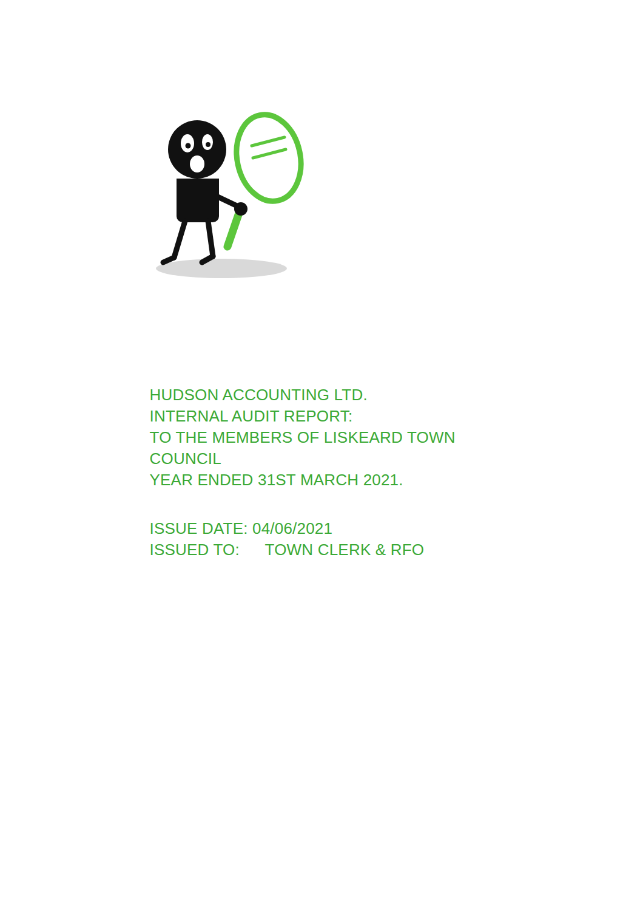Hudson Accounting logo
Hudson Accounting Ltd.
Internal Audit Report:
To the Members of Liskeard Town Council
Year Ended 31st March 2021.
Issue Date: 04/06/2021
Issued To: Town Clerk & RFO